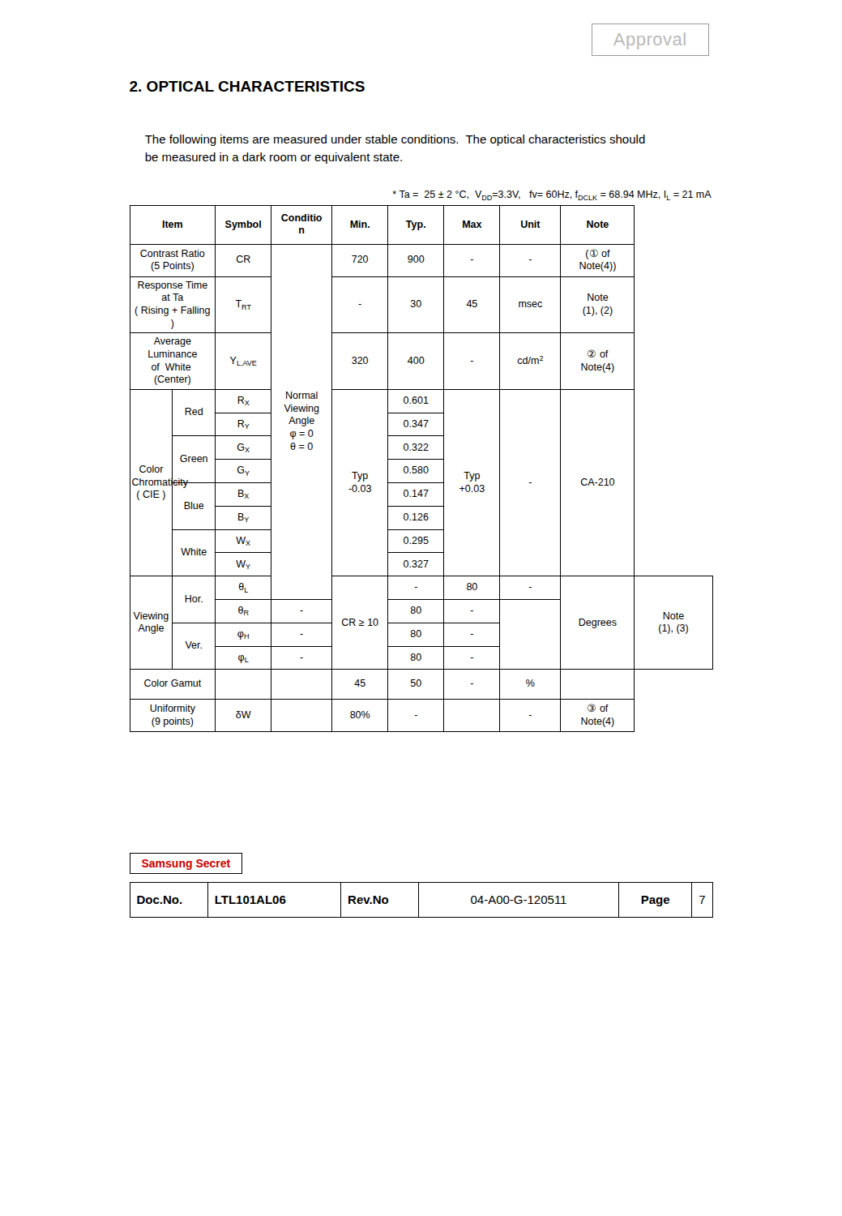Approval
2. OPTICAL CHARACTERISTICS
The following items are measured under stable conditions. The optical characteristics should be measured in a dark room or equivalent state.
* Ta = 25 ± 2 °C, VDD=3.3V, fv= 60Hz, fDCLK = 68.94 MHz, IL = 21 mA
| Item | Symbol | Conditio n | Min. | Typ. | Max | Unit | Note |
| --- | --- | --- | --- | --- | --- | --- | --- |
| Contrast Ratio (5 Points) | CR | Normal Viewing Angle φ = 0 θ = 0 | 720 | 900 | - | - | ( ① of Note(4)) |
| Response Time at Ta ( Rising + Falling ) | T RT | - | 30 | 45 | msec | Note (1), (2) |
| Average Luminance of White (Center) | Y L,AVE | 320 | 400 | - | cd/m 2 | ② of Note(4) |
| Color Chromaticity ( CIE ) | Red | R X | Typ -0.03 | 0.601 | Typ +0.03 | - | CA-210 |
| R Y | 0.347 |
| Green | G X | 0.322 |
| G Y | 0.580 |
| Blue | B X | 0.147 |
| B Y | 0.126 |
| White | W X | 0.295 |
| W Y | 0.327 |
| Viewing Angle | Hor. | θ L | CR ≥ 10 | - | 80 | - | Degrees | Note (1), (3) |
| θ R | - | 80 | - |
| Ver. | φ H | - | 80 | - |
| φ L | - | 80 | - |
| Color Gamut | | | 45 | 50 | - | % | |
| Uniformity (9 points) | δW | | 80% | - | | - | ③ of Note(4) |
Samsung Secret
| Doc.No. | LTL101AL06 | Rev.No | 04-A00-G-120511 | Page | 7 |